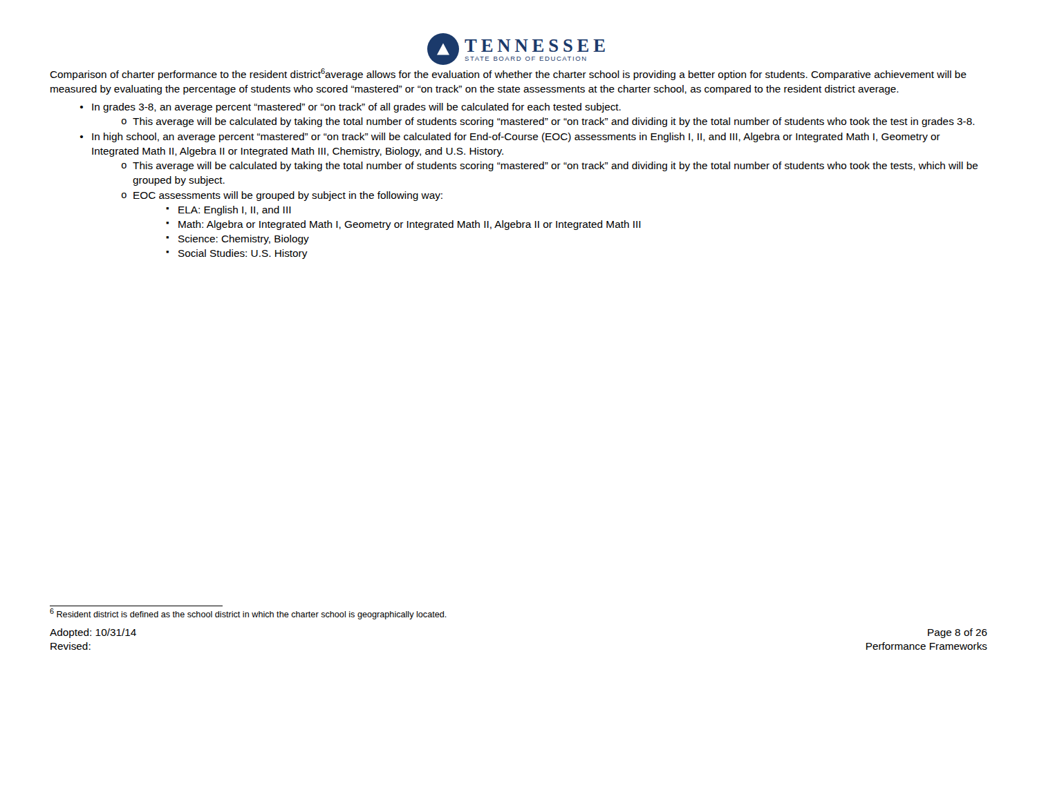TENNESSEE STATE BOARD OF EDUCATION
Comparison of charter performance to the resident district6average allows for the evaluation of whether the charter school is providing a better option for students. Comparative achievement will be measured by evaluating the percentage of students who scored “mastered” or “on track” on the state assessments at the charter school, as compared to the resident district average.
In grades 3-8, an average percent “mastered” or “on track” of all grades will be calculated for each tested subject.
This average will be calculated by taking the total number of students scoring “mastered” or “on track” and dividing it by the total number of students who took the test in grades 3-8.
In high school, an average percent “mastered” or “on track” will be calculated for End-of-Course (EOC) assessments in English I, II, and III, Algebra or Integrated Math I, Geometry or Integrated Math II, Algebra II or Integrated Math III, Chemistry, Biology, and U.S. History.
This average will be calculated by taking the total number of students scoring “mastered” or “on track” and dividing it by the total number of students who took the tests, which will be grouped by subject.
EOC assessments will be grouped by subject in the following way:
ELA: English I, II, and III
Math: Algebra or Integrated Math I, Geometry or Integrated Math II, Algebra II or Integrated Math III
Science: Chemistry, Biology
Social Studies: U.S. History
6 Resident district is defined as the school district in which the charter school is geographically located.
Adopted: 10/31/14
Revised:
Page 8 of 26
Performance Frameworks